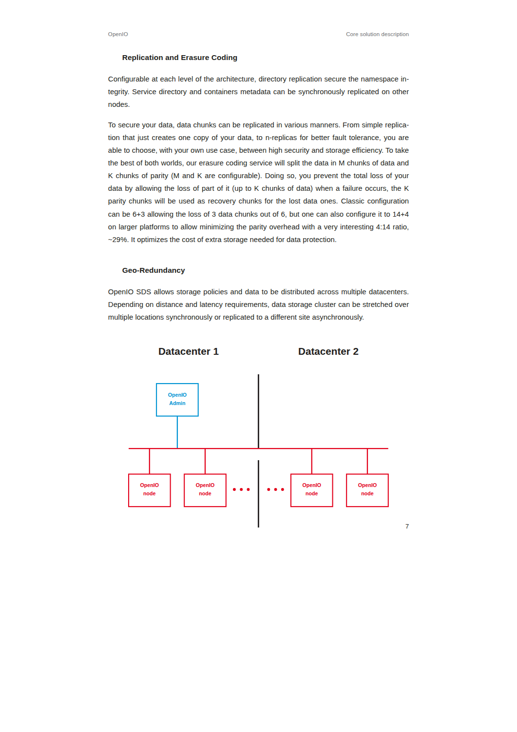OpenIO
Core solution description
Replication and Erasure Coding
Configurable at each level of the architecture, directory replication secure the namespace integrity. Service directory and containers metadata can be synchronously replicated on other nodes.
To secure your data, data chunks can be replicated in various manners. From simple replication that just creates one copy of your data, to n-replicas for better fault tolerance, you are able to choose, with your own use case, between high security and storage efficiency. To take the best of both worlds, our erasure coding service will split the data in M chunks of data and K chunks of parity (M and K are configurable). Doing so, you prevent the total loss of your data by allowing the loss of part of it (up to K chunks of data) when a failure occurs, the K parity chunks will be used as recovery chunks for the lost data ones. Classic configuration can be 6+3 allowing the loss of 3 data chunks out of 6, but one can also configure it to 14+4 on larger platforms to allow minimizing the parity overhead with a very interesting 4:14 ratio, ~29%. It optimizes the cost of extra storage needed for data protection.
Geo-Redundancy
OpenIO SDS allows storage policies and data to be distributed across multiple datacenters. Depending on distance and latency requirements, data storage cluster can be stretched over multiple locations synchronously or replicated to a different site asynchronously.
Datacenter 1 Datacenter 2
OpenIO Admin OpenIO node OpenIO node OpenIO node OpenIO node
7